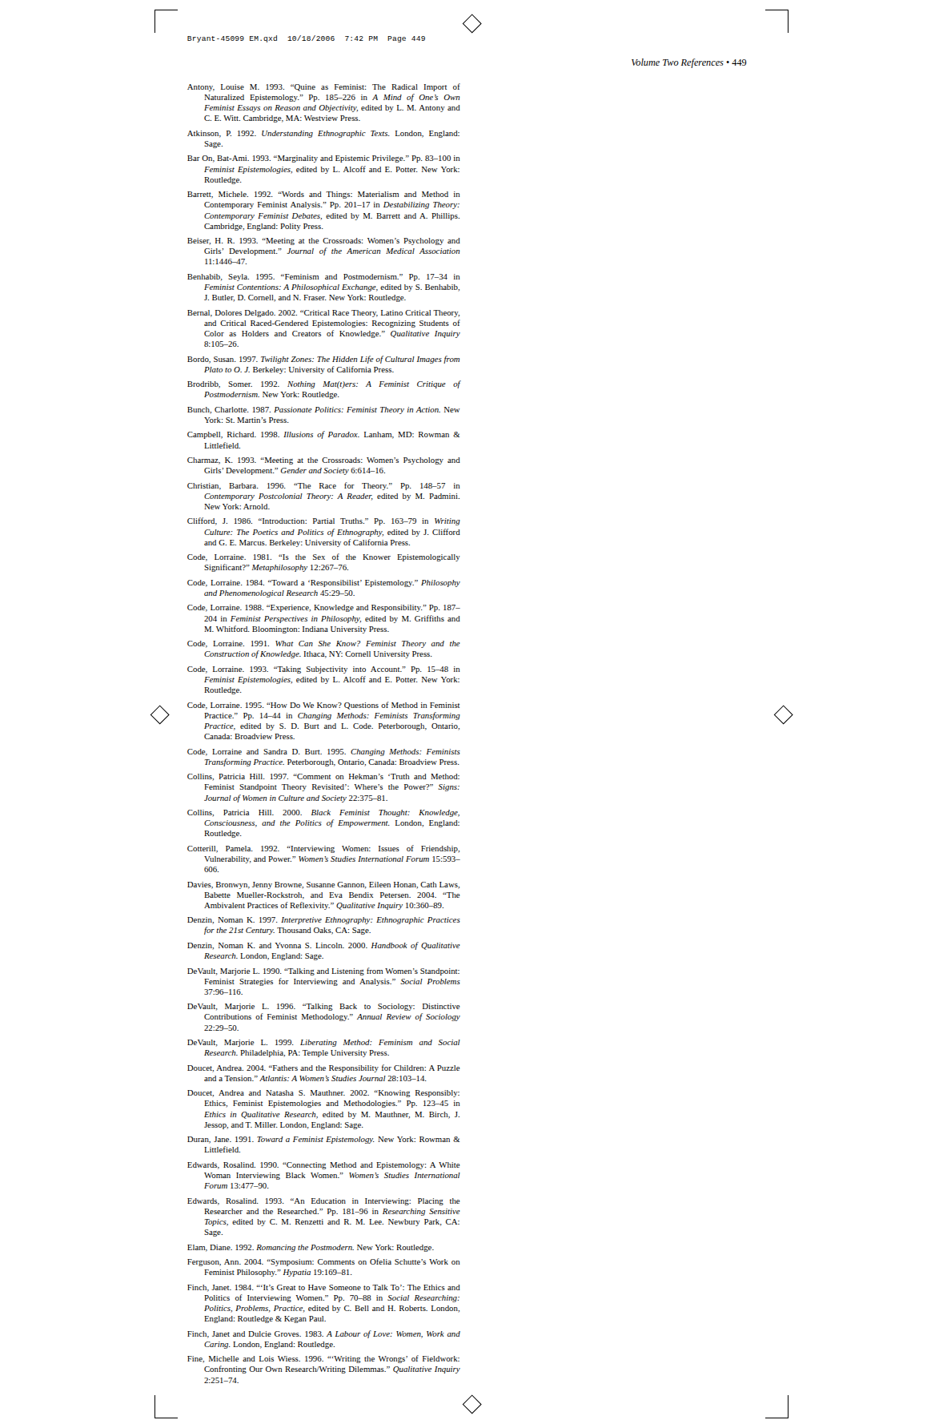Bryant-45099 EM.qxd 10/18/2006 7:42 PM Page 449
Volume Two References • 449
Antony, Louise M. 1993. “Quine as Feminist: The Radical Import of Naturalized Epistemology.” Pp. 185–226 in A Mind of One’s Own Feminist Essays on Reason and Objectivity, edited by L. M. Antony and C. E. Witt. Cambridge, MA: Westview Press.
Atkinson, P. 1992. Understanding Ethnographic Texts. London, England: Sage.
Bar On, Bat-Ami. 1993. “Marginality and Epistemic Privilege.” Pp. 83–100 in Feminist Epistemologies, edited by L. Alcoff and E. Potter. New York: Routledge.
Barrett, Michele. 1992. “Words and Things: Materialism and Method in Contemporary Feminist Analysis.” Pp. 201–17 in Destabilizing Theory: Contemporary Feminist Debates, edited by M. Barrett and A. Phillips. Cambridge, England: Polity Press.
Beiser, H. R. 1993. “Meeting at the Crossroads: Women’s Psychology and Girls’ Development.” Journal of the American Medical Association 11:1446–47.
Benhabib, Seyla. 1995. “Feminism and Postmodernism.” Pp. 17–34 in Feminist Contentions: A Philosophical Exchange, edited by S. Benhabib, J. Butler, D. Cornell, and N. Fraser. New York: Routledge.
Bernal, Dolores Delgado. 2002. “Critical Race Theory, Latino Critical Theory, and Critical Raced-Gendered Epistemologies: Recognizing Students of Color as Holders and Creators of Knowledge.” Qualitative Inquiry 8:105–26.
Bordo, Susan. 1997. Twilight Zones: The Hidden Life of Cultural Images from Plato to O. J. Berkeley: University of California Press.
Brodribb, Somer. 1992. Nothing Mat(t)ers: A Feminist Critique of Postmodernism. New York: Routledge.
Bunch, Charlotte. 1987. Passionate Politics: Feminist Theory in Action. New York: St. Martin’s Press.
Campbell, Richard. 1998. Illusions of Paradox. Lanham, MD: Rowman & Littlefield.
Charmaz, K. 1993. “Meeting at the Crossroads: Women’s Psychology and Girls’ Development.” Gender and Society 6:614–16.
Christian, Barbara. 1996. “The Race for Theory.” Pp. 148–57 in Contemporary Postcolonial Theory: A Reader, edited by M. Padmini. New York: Arnold.
Clifford, J. 1986. “Introduction: Partial Truths.” Pp. 163–79 in Writing Culture: The Poetics and Politics of Ethnography, edited by J. Clifford and G. E. Marcus. Berkeley: University of California Press.
Code, Lorraine. 1981. “Is the Sex of the Knower Epistemologically Significant?” Metaphilosophy 12:267–76.
Code, Lorraine. 1984. “Toward a ‘Responsibilist’ Epistemology.” Philosophy and Phenomenological Research 45:29–50.
Code, Lorraine. 1988. “Experience, Knowledge and Responsibility.” Pp. 187–204 in Feminist Perspectives in Philosophy, edited by M. Griffiths and M. Whitford. Bloomington: Indiana University Press.
Code, Lorraine. 1991. What Can She Know? Feminist Theory and the Construction of Knowledge. Ithaca, NY: Cornell University Press.
Code, Lorraine. 1993. “Taking Subjectivity into Account.” Pp. 15–48 in Feminist Epistemologies, edited by L. Alcoff and E. Potter. New York: Routledge.
Code, Lorraine. 1995. “How Do We Know? Questions of Method in Feminist Practice.” Pp. 14–44 in Changing Methods: Feminists Transforming Practice, edited by S. D. Burt and L. Code. Peterborough, Ontario, Canada: Broadview Press.
Code, Lorraine and Sandra D. Burt. 1995. Changing Methods: Feminists Transforming Practice. Peterborough, Ontario, Canada: Broadview Press.
Collins, Patricia Hill. 1997. “Comment on Hekman’s ‘Truth and Method: Feminist Standpoint Theory Revisited’: Where’s the Power?” Signs: Journal of Women in Culture and Society 22:375–81.
Collins, Patricia Hill. 2000. Black Feminist Thought: Knowledge, Consciousness, and the Politics of Empowerment. London, England: Routledge.
Cotterill, Pamela. 1992. “Interviewing Women: Issues of Friendship, Vulnerability, and Power.” Women’s Studies International Forum 15:593–606.
Davies, Bronwyn, Jenny Browne, Susanne Gannon, Eileen Honan, Cath Laws, Babette Mueller-Rockstroh, and Eva Bendix Petersen. 2004. “The Ambivalent Practices of Reflexivity.” Qualitative Inquiry 10:360–89.
Denzin, Noman K. 1997. Interpretive Ethnography: Ethnographic Practices for the 21st Century. Thousand Oaks, CA: Sage.
Denzin, Noman K. and Yvonna S. Lincoln. 2000. Handbook of Qualitative Research. London, England: Sage.
DeVault, Marjorie L. 1990. “Talking and Listening from Women’s Standpoint: Feminist Strategies for Interviewing and Analysis.” Social Problems 37:96–116.
DeVault, Marjorie L. 1996. “Talking Back to Sociology: Distinctive Contributions of Feminist Methodology.” Annual Review of Sociology 22:29–50.
DeVault, Marjorie L. 1999. Liberating Method: Feminism and Social Research. Philadelphia, PA: Temple University Press.
Doucet, Andrea. 2004. “Fathers and the Responsibility for Children: A Puzzle and a Tension.” Atlantis: A Women’s Studies Journal 28:103–14.
Doucet, Andrea and Natasha S. Mauthner. 2002. “Knowing Responsibly: Ethics, Feminist Epistemologies and Methodologies.” Pp. 123–45 in Ethics in Qualitative Research, edited by M. Mauthner, M. Birch, J. Jessop, and T. Miller. London, England: Sage.
Duran, Jane. 1991. Toward a Feminist Epistemology. New York: Rowman & Littlefield.
Edwards, Rosalind. 1990. “Connecting Method and Epistemology: A White Woman Interviewing Black Women.” Women’s Studies International Forum 13:477–90.
Edwards, Rosalind. 1993. “An Education in Interviewing: Placing the Researcher and the Researched.” Pp. 181–96 in Researching Sensitive Topics, edited by C. M. Renzetti and R. M. Lee. Newbury Park, CA: Sage.
Elam, Diane. 1992. Romancing the Postmodern. New York: Routledge.
Ferguson, Ann. 2004. “Symposium: Comments on Ofelia Schutte’s Work on Feminist Philosophy.” Hypatia 19:169–81.
Finch, Janet. 1984. “‘It’s Great to Have Someone to Talk To’: The Ethics and Politics of Interviewing Women.” Pp. 70–88 in Social Researching: Politics, Problems, Practice, edited by C. Bell and H. Roberts. London, England: Routledge & Kegan Paul.
Finch, Janet and Dulcie Groves. 1983. A Labour of Love: Women, Work and Caring. London, England: Routledge.
Fine, Michelle and Lois Wiess. 1996. “‘Writing the Wrongs’ of Fieldwork: Confronting Our Own Research/Writing Dilemmas.” Qualitative Inquiry 2:251–74.